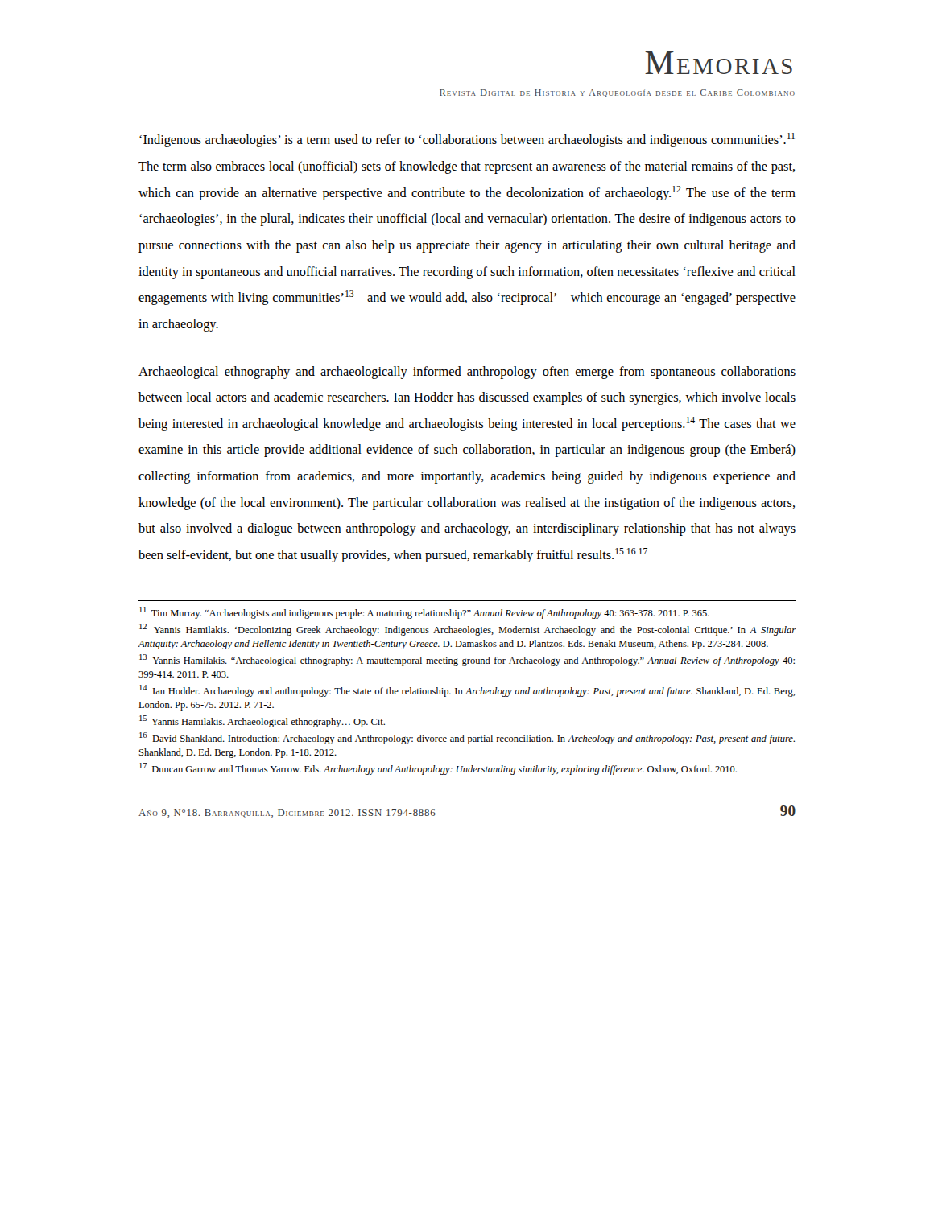Memorias
Revista Digital de Historia y Arqueología desde el Caribe Colombiano
‘Indigenous archaeologies’ is a term used to refer to ‘collaborations between archaeologists and indigenous communities’.11 The term also embraces local (unofficial) sets of knowledge that represent an awareness of the material remains of the past, which can provide an alternative perspective and contribute to the decolonization of archaeology.12 The use of the term ‘archaeologies’, in the plural, indicates their unofficial (local and vernacular) orientation. The desire of indigenous actors to pursue connections with the past can also help us appreciate their agency in articulating their own cultural heritage and identity in spontaneous and unofficial narratives. The recording of such information, often necessitates ‘reflexive and critical engagements with living communities’13—and we would add, also ‘reciprocal’—which encourage an ‘engaged’ perspective in archaeology.
Archaeological ethnography and archaeologically informed anthropology often emerge from spontaneous collaborations between local actors and academic researchers. Ian Hodder has discussed examples of such synergies, which involve locals being interested in archaeological knowledge and archaeologists being interested in local perceptions.14 The cases that we examine in this article provide additional evidence of such collaboration, in particular an indigenous group (the Emberá) collecting information from academics, and more importantly, academics being guided by indigenous experience and knowledge (of the local environment). The particular collaboration was realised at the instigation of the indigenous actors, but also involved a dialogue between anthropology and archaeology, an interdisciplinary relationship that has not always been self-evident, but one that usually provides, when pursued, remarkably fruitful results.15 16 17
11 Tim Murray. “Archaeologists and indigenous people: A maturing relationship?” Annual Review of Anthropology 40: 363-378. 2011. P. 365.
12 Yannis Hamilakis. ‘Decolonizing Greek Archaeology: Indigenous Archaeologies, Modernist Archaeology and the Post-colonial Critique.’ In A Singular Antiquity: Archaeology and Hellenic Identity in Twentieth-Century Greece. D. Damaskos and D. Plantzos. Eds. Benaki Museum, Athens. Pp. 273-284. 2008.
13 Yannis Hamilakis. “Archaeological ethnography: A mauttemporal meeting ground for Archaeology and Anthropology.” Annual Review of Anthropology 40: 399-414. 2011. P. 403.
14 Ian Hodder. Archaeology and anthropology: The state of the relationship. In Archeology and anthropology: Past, present and future. Shankland, D. Ed. Berg, London. Pp. 65-75. 2012. P. 71-2.
15 Yannis Hamilakis. Archaeological ethnography… Op. Cit.
16 David Shankland. Introduction: Archaeology and Anthropology: divorce and partial reconciliation. In Archeology and anthropology: Past, present and future. Shankland, D. Ed. Berg, London. Pp. 1-18. 2012.
17 Duncan Garrow and Thomas Yarrow. Eds. Archaeology and Anthropology: Understanding similarity, exploring difference. Oxbow, Oxford. 2010.
Año 9, N°18. Barranquilla, Diciembre 2012. ISSN 1794-8886 90